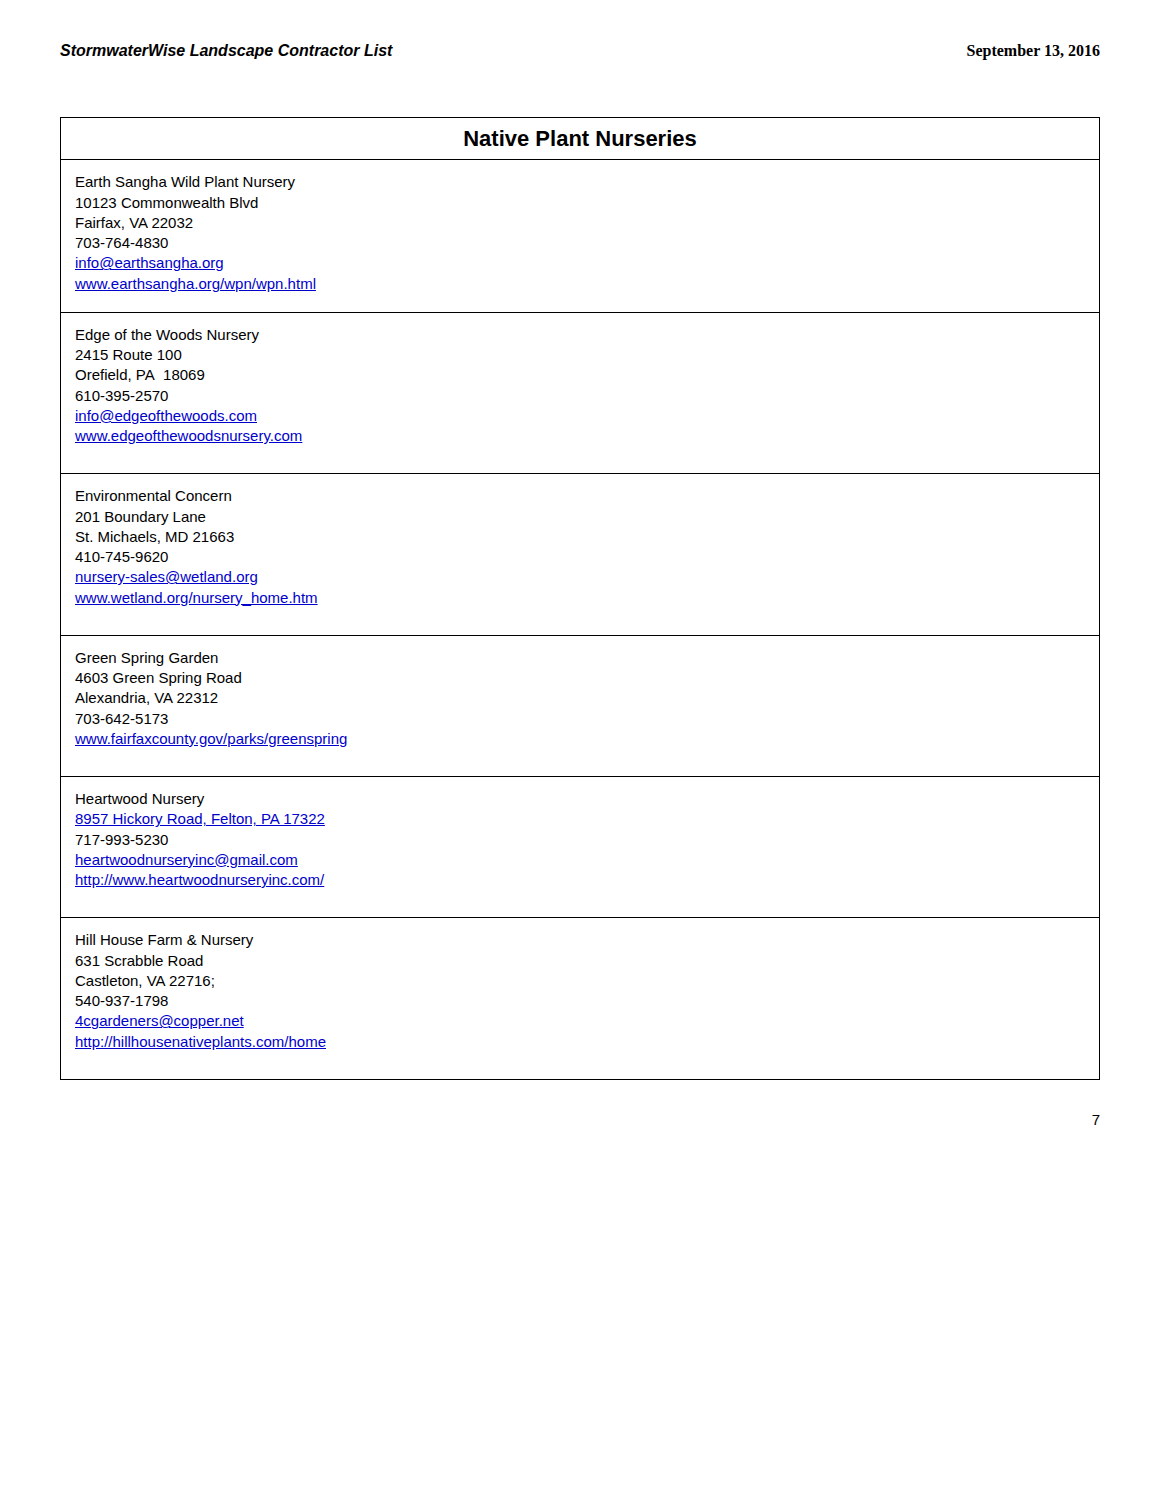StormwaterWise Landscape Contractor List September 13, 2016
| Native Plant Nurseries |
| --- |
| Earth Sangha Wild Plant Nursery 10123 Commonwealth Blvd Fairfax, VA 22032 703-764-4830 info@earthsangha.org www.earthsangha.org/wpn/wpn.html |
| Edge of the Woods Nursery 2415 Route 100 Orefield, PA 18069 610-395-2570 info@edgeofthewoods.com www.edgeofthewoodsnursery.com |
| Environmental Concern 201 Boundary Lane St. Michaels, MD 21663 410-745-9620 nursery-sales@wetland.org www.wetland.org/nursery_home.htm |
| Green Spring Garden 4603 Green Spring Road Alexandria, VA 22312 703-642-5173 www.fairfaxcounty.gov/parks/greenspring |
| Heartwood Nursery 8957 Hickory Road, Felton, PA 17322 717-993-5230 heartwoodnurseryinc@gmail.com http://www.heartwoodnurseryinc.com/ |
| Hill House Farm & Nursery 631 Scrabble Road Castleton, VA 22716; 540-937-1798 4cgardeners@copper.net http://hillhousenativeplants.com/home |
7